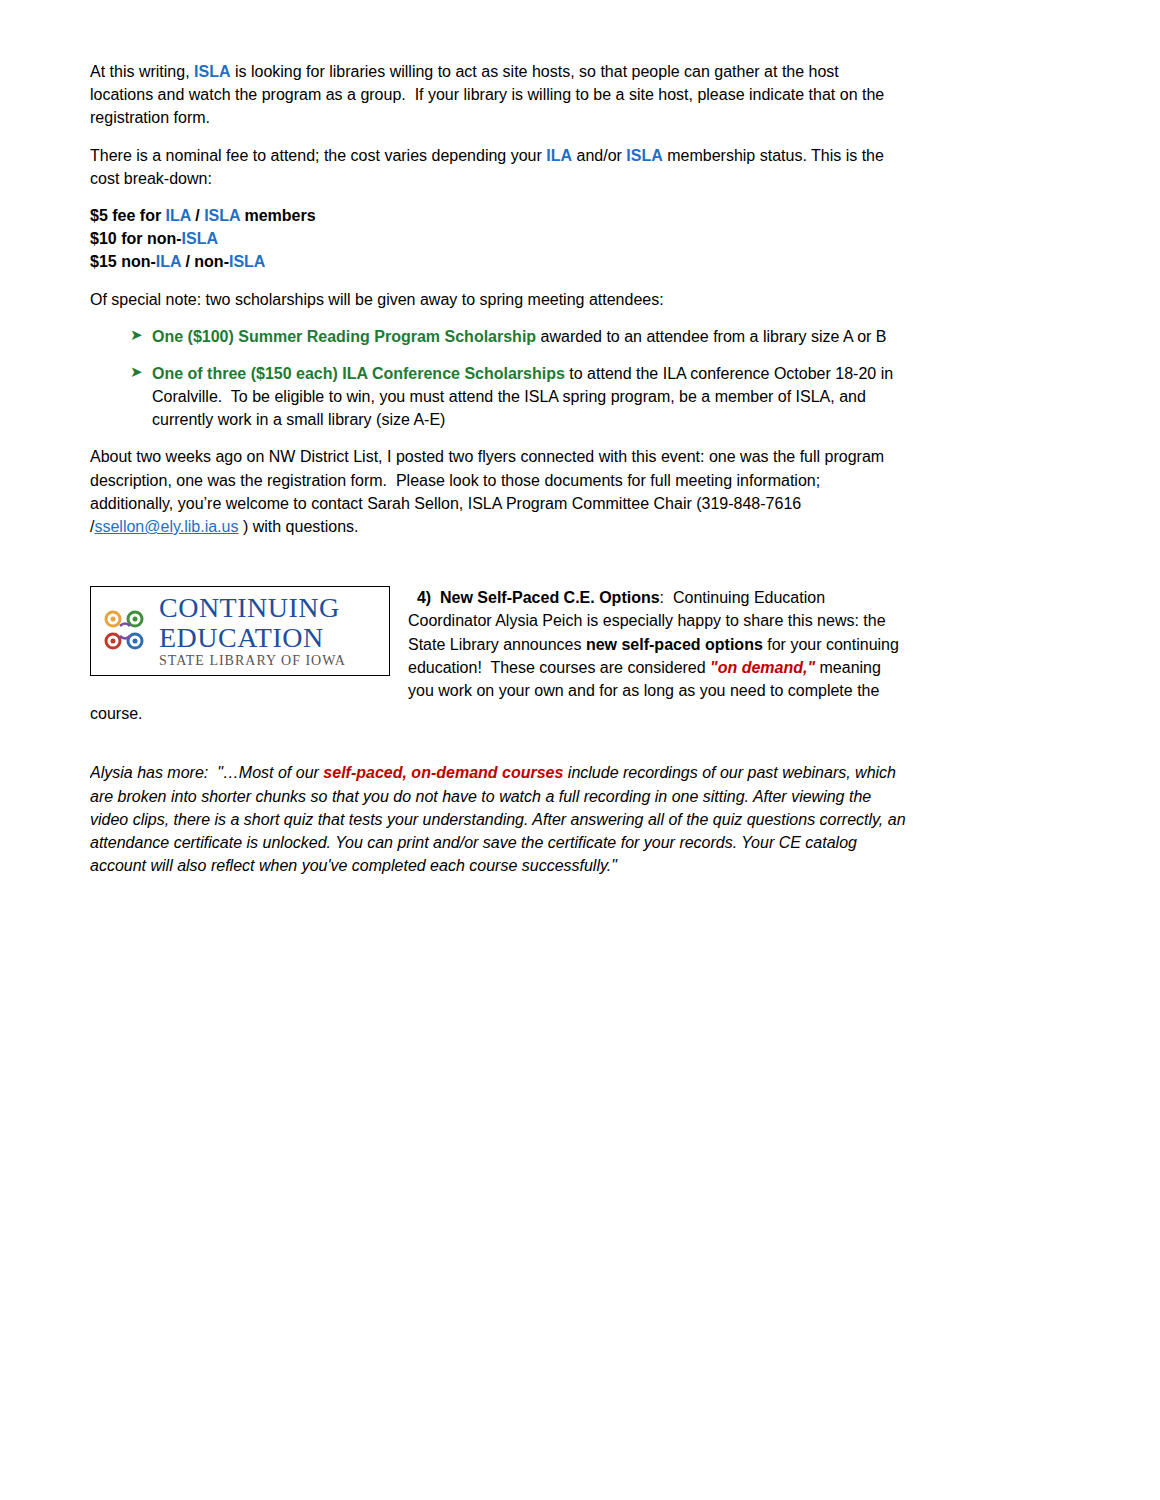At this writing, ISLA is looking for libraries willing to act as site hosts, so that people can gather at the host locations and watch the program as a group. If your library is willing to be a site host, please indicate that on the registration form.
There is a nominal fee to attend; the cost varies depending your ILA and/or ISLA membership status. This is the cost break-down:
$5 fee for ILA / ISLA members
$10 for non-ISLA
$15 non-ILA / non-ISLA
Of special note: two scholarships will be given away to spring meeting attendees:
One ($100) Summer Reading Program Scholarship awarded to an attendee from a library size A or B
One of three ($150 each) ILA Conference Scholarships to attend the ILA conference October 18-20 in Coralville. To be eligible to win, you must attend the ISLA spring program, be a member of ISLA, and currently work in a small library (size A-E)
About two weeks ago on NW District List, I posted two flyers connected with this event: one was the full program description, one was the registration form. Please look to those documents for full meeting information; additionally, you’re welcome to contact Sarah Sellon, ISLA Program Committee Chair (319-848-7616 /ssellon@ely.lib.ia.us ) with questions.
CONTINUING
EDUCATION
STATE LIBRARY OF IOWA
4) New Self-Paced C.E. Options: Continuing Education Coordinator Alysia Peich is especially happy to share this news: the State Library announces new self-paced options for your continuing education! These courses are considered "on demand," meaning you work on your own and for as long as you need to complete the course.
Alysia has more: "…Most of our self-paced, on-demand courses include recordings of our past webinars, which are broken into shorter chunks so that you do not have to watch a full recording in one sitting. After viewing the video clips, there is a short quiz that tests your understanding. After answering all of the quiz questions correctly, an attendance certificate is unlocked. You can print and/or save the certificate for your records. Your CE catalog account will also reflect when you've completed each course successfully."